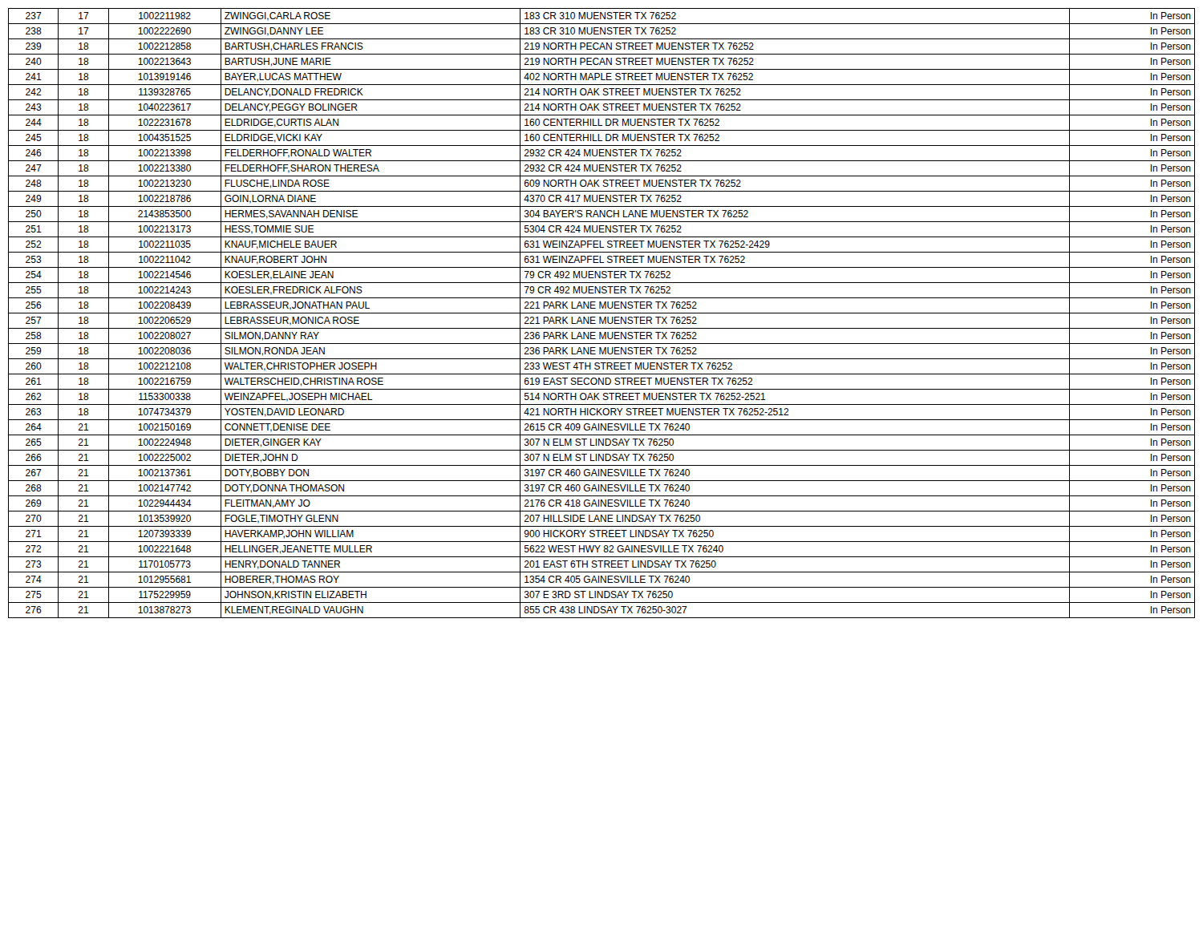| 237 | 17 | 1002211982 | ZWINGGI,CARLA ROSE | 183 CR 310 MUENSTER TX 76252 | In Person |
| 238 | 17 | 1002222690 | ZWINGGI,DANNY LEE | 183 CR 310 MUENSTER TX 76252 | In Person |
| 239 | 18 | 1002212858 | BARTUSH,CHARLES FRANCIS | 219 NORTH PECAN STREET MUENSTER TX 76252 | In Person |
| 240 | 18 | 1002213643 | BARTUSH,JUNE MARIE | 219 NORTH PECAN STREET MUENSTER TX 76252 | In Person |
| 241 | 18 | 1013919146 | BAYER,LUCAS MATTHEW | 402 NORTH MAPLE STREET MUENSTER TX 76252 | In Person |
| 242 | 18 | 1139328765 | DELANCY,DONALD FREDRICK | 214 NORTH OAK STREET MUENSTER TX 76252 | In Person |
| 243 | 18 | 1040223617 | DELANCY,PEGGY BOLINGER | 214 NORTH OAK STREET MUENSTER TX 76252 | In Person |
| 244 | 18 | 1022231678 | ELDRIDGE,CURTIS ALAN | 160 CENTERHILL DR MUENSTER TX 76252 | In Person |
| 245 | 18 | 1004351525 | ELDRIDGE,VICKI KAY | 160 CENTERHILL DR MUENSTER TX 76252 | In Person |
| 246 | 18 | 1002213398 | FELDERHOFF,RONALD WALTER | 2932 CR 424 MUENSTER TX 76252 | In Person |
| 247 | 18 | 1002213380 | FELDERHOFF,SHARON THERESA | 2932 CR 424 MUENSTER TX 76252 | In Person |
| 248 | 18 | 1002213230 | FLUSCHE,LINDA ROSE | 609 NORTH OAK STREET MUENSTER TX 76252 | In Person |
| 249 | 18 | 1002218786 | GOIN,LORNA DIANE | 4370 CR 417 MUENSTER TX 76252 | In Person |
| 250 | 18 | 2143853500 | HERMES,SAVANNAH DENISE | 304 BAYER'S RANCH LANE MUENSTER TX 76252 | In Person |
| 251 | 18 | 1002213173 | HESS,TOMMIE SUE | 5304 CR 424 MUENSTER TX 76252 | In Person |
| 252 | 18 | 1002211035 | KNAUF,MICHELE BAUER | 631 WEINZAPFEL STREET MUENSTER TX 76252-2429 | In Person |
| 253 | 18 | 1002211042 | KNAUF,ROBERT JOHN | 631 WEINZAPFEL STREET MUENSTER TX 76252 | In Person |
| 254 | 18 | 1002214546 | KOESLER,ELAINE JEAN | 79 CR 492 MUENSTER TX 76252 | In Person |
| 255 | 18 | 1002214243 | KOESLER,FREDRICK ALFONS | 79 CR 492 MUENSTER TX 76252 | In Person |
| 256 | 18 | 1002208439 | LEBRASSEUR,JONATHAN PAUL | 221 PARK LANE MUENSTER TX 76252 | In Person |
| 257 | 18 | 1002206529 | LEBRASSEUR,MONICA ROSE | 221 PARK LANE MUENSTER TX 76252 | In Person |
| 258 | 18 | 1002208027 | SILMON,DANNY RAY | 236 PARK LANE MUENSTER TX 76252 | In Person |
| 259 | 18 | 1002208036 | SILMON,RONDA JEAN | 236 PARK LANE MUENSTER TX 76252 | In Person |
| 260 | 18 | 1002212108 | WALTER,CHRISTOPHER JOSEPH | 233 WEST 4TH STREET MUENSTER TX 76252 | In Person |
| 261 | 18 | 1002216759 | WALTERSCHEID,CHRISTINA ROSE | 619 EAST SECOND STREET MUENSTER TX 76252 | In Person |
| 262 | 18 | 1153300338 | WEINZAPFEL,JOSEPH MICHAEL | 514 NORTH OAK STREET MUENSTER TX 76252-2521 | In Person |
| 263 | 18 | 1074734379 | YOSTEN,DAVID LEONARD | 421 NORTH HICKORY STREET MUENSTER TX 76252-2512 | In Person |
| 264 | 21 | 1002150169 | CONNETT,DENISE DEE | 2615 CR 409 GAINESVILLE TX 76240 | In Person |
| 265 | 21 | 1002224948 | DIETER,GINGER KAY | 307 N ELM ST LINDSAY TX 76250 | In Person |
| 266 | 21 | 1002225002 | DIETER,JOHN D | 307 N ELM ST LINDSAY TX 76250 | In Person |
| 267 | 21 | 1002137361 | DOTY,BOBBY DON | 3197 CR 460 GAINESVILLE TX 76240 | In Person |
| 268 | 21 | 1002147742 | DOTY,DONNA THOMASON | 3197 CR 460 GAINESVILLE TX 76240 | In Person |
| 269 | 21 | 1022944434 | FLEITMAN,AMY JO | 2176 CR 418 GAINESVILLE TX 76240 | In Person |
| 270 | 21 | 1013539920 | FOGLE,TIMOTHY GLENN | 207 HILLSIDE LANE LINDSAY TX 76250 | In Person |
| 271 | 21 | 1207393339 | HAVERKAMP,JOHN WILLIAM | 900 HICKORY STREET LINDSAY TX 76250 | In Person |
| 272 | 21 | 1002221648 | HELLINGER,JEANETTE MULLER | 5622 WEST HWY 82 GAINESVILLE TX 76240 | In Person |
| 273 | 21 | 1170105773 | HENRY,DONALD TANNER | 201 EAST 6TH STREET LINDSAY TX 76250 | In Person |
| 274 | 21 | 1012955681 | HOBERER,THOMAS ROY | 1354 CR 405 GAINESVILLE TX 76240 | In Person |
| 275 | 21 | 1175229959 | JOHNSON,KRISTIN ELIZABETH | 307 E 3RD ST LINDSAY TX 76250 | In Person |
| 276 | 21 | 1013878273 | KLEMENT,REGINALD VAUGHN | 855 CR 438 LINDSAY TX 76250-3027 | In Person |